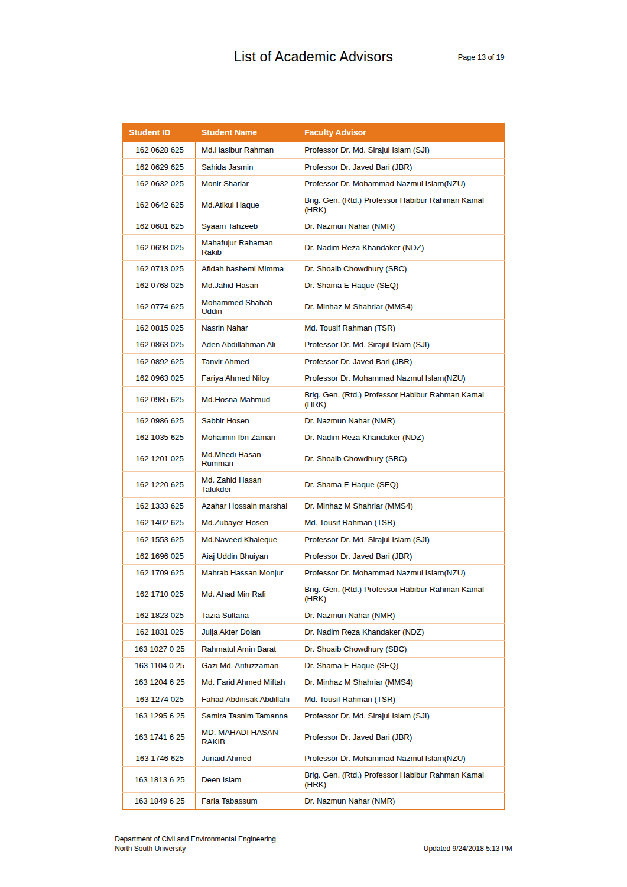Page 13 of 19
List of Academic Advisors
| Student ID | Student Name | Faculty Advisor |
| --- | --- | --- |
| 162 0628 625 | Md.Hasibur Rahman | Professor Dr. Md. Sirajul Islam (SJI) |
| 162 0629 625 | Sahida Jasmin | Professor Dr. Javed Bari (JBR) |
| 162 0632 025 | Monir Shariar | Professor Dr. Mohammad Nazmul Islam(NZU) |
| 162 0642 625 | Md.Atikul Haque | Brig. Gen. (Rtd.) Professor Habibur Rahman Kamal (HRK) |
| 162 0681 625 | Syaam Tahzeeb | Dr. Nazmun Nahar (NMR) |
| 162 0698 025 | Mahafujur Rahaman Rakib | Dr. Nadim Reza Khandaker (NDZ) |
| 162 0713 025 | Afidah hashemi Mimma | Dr. Shoaib Chowdhury (SBC) |
| 162 0768 025 | Md.Jahid Hasan | Dr. Shama E Haque (SEQ) |
| 162 0774 625 | Mohammed Shahab Uddin | Dr. Minhaz M Shahriar (MMS4) |
| 162 0815 025 | Nasrin Nahar | Md. Tousif Rahman (TSR) |
| 162 0863 025 | Aden Abdillahman Ali | Professor Dr. Md. Sirajul Islam (SJI) |
| 162 0892 625 | Tanvir Ahmed | Professor Dr. Javed Bari (JBR) |
| 162 0963 025 | Fariya Ahmed Niloy | Professor Dr. Mohammad Nazmul Islam(NZU) |
| 162 0985 625 | Md.Hosna Mahmud | Brig. Gen. (Rtd.) Professor Habibur Rahman Kamal (HRK) |
| 162 0986 625 | Sabbir Hosen | Dr. Nazmun Nahar (NMR) |
| 162 1035 625 | Mohaimin Ibn Zaman | Dr. Nadim Reza Khandaker (NDZ) |
| 162 1201 025 | Md.Mhedi Hasan Rumman | Dr. Shoaib Chowdhury (SBC) |
| 162 1220 625 | Md. Zahid Hasan Talukder | Dr. Shama E Haque (SEQ) |
| 162 1333 625 | Azahar Hossain marshal | Dr. Minhaz M Shahriar (MMS4) |
| 162 1402 625 | Md.Zubayer Hosen | Md. Tousif Rahman (TSR) |
| 162 1553 625 | Md.Naveed Khaleque | Professor Dr. Md. Sirajul Islam (SJI) |
| 162 1696 025 | Aiaj Uddin Bhuiyan | Professor Dr. Javed Bari (JBR) |
| 162 1709 625 | Mahrab Hassan Monjur | Professor Dr. Mohammad Nazmul Islam(NZU) |
| 162 1710 025 | Md. Ahad Min Rafi | Brig. Gen. (Rtd.) Professor Habibur Rahman Kamal (HRK) |
| 162 1823 025 | Tazia Sultana | Dr. Nazmun Nahar (NMR) |
| 162 1831 025 | Juija Akter Dolan | Dr. Nadim Reza Khandaker (NDZ) |
| 163 1027 0 25 | Rahmatul Amin Barat | Dr. Shoaib Chowdhury (SBC) |
| 163 1104 0 25 | Gazi Md. Arifuzzaman | Dr. Shama E Haque (SEQ) |
| 163 1204 6 25 | Md. Farid Ahmed Miftah | Dr. Minhaz M Shahriar (MMS4) |
| 163 1274 025 | Fahad Abdirisak Abdillahi | Md. Tousif Rahman (TSR) |
| 163 1295 6 25 | Samira Tasnim Tamanna | Professor Dr. Md. Sirajul Islam (SJI) |
| 163 1741 6 25 | MD. MAHADI HASAN RAKIB | Professor Dr. Javed Bari (JBR) |
| 163 1746 625 | Junaid Ahmed | Professor Dr. Mohammad Nazmul Islam(NZU) |
| 163 1813 6 25 | Deen Islam | Brig. Gen. (Rtd.) Professor Habibur Rahman Kamal (HRK) |
| 163 1849 6 25 | Faria Tabassum | Dr. Nazmun Nahar (NMR) |
Department of Civil and Environmental Engineering
North South University
Updated 9/24/2018 5:13 PM